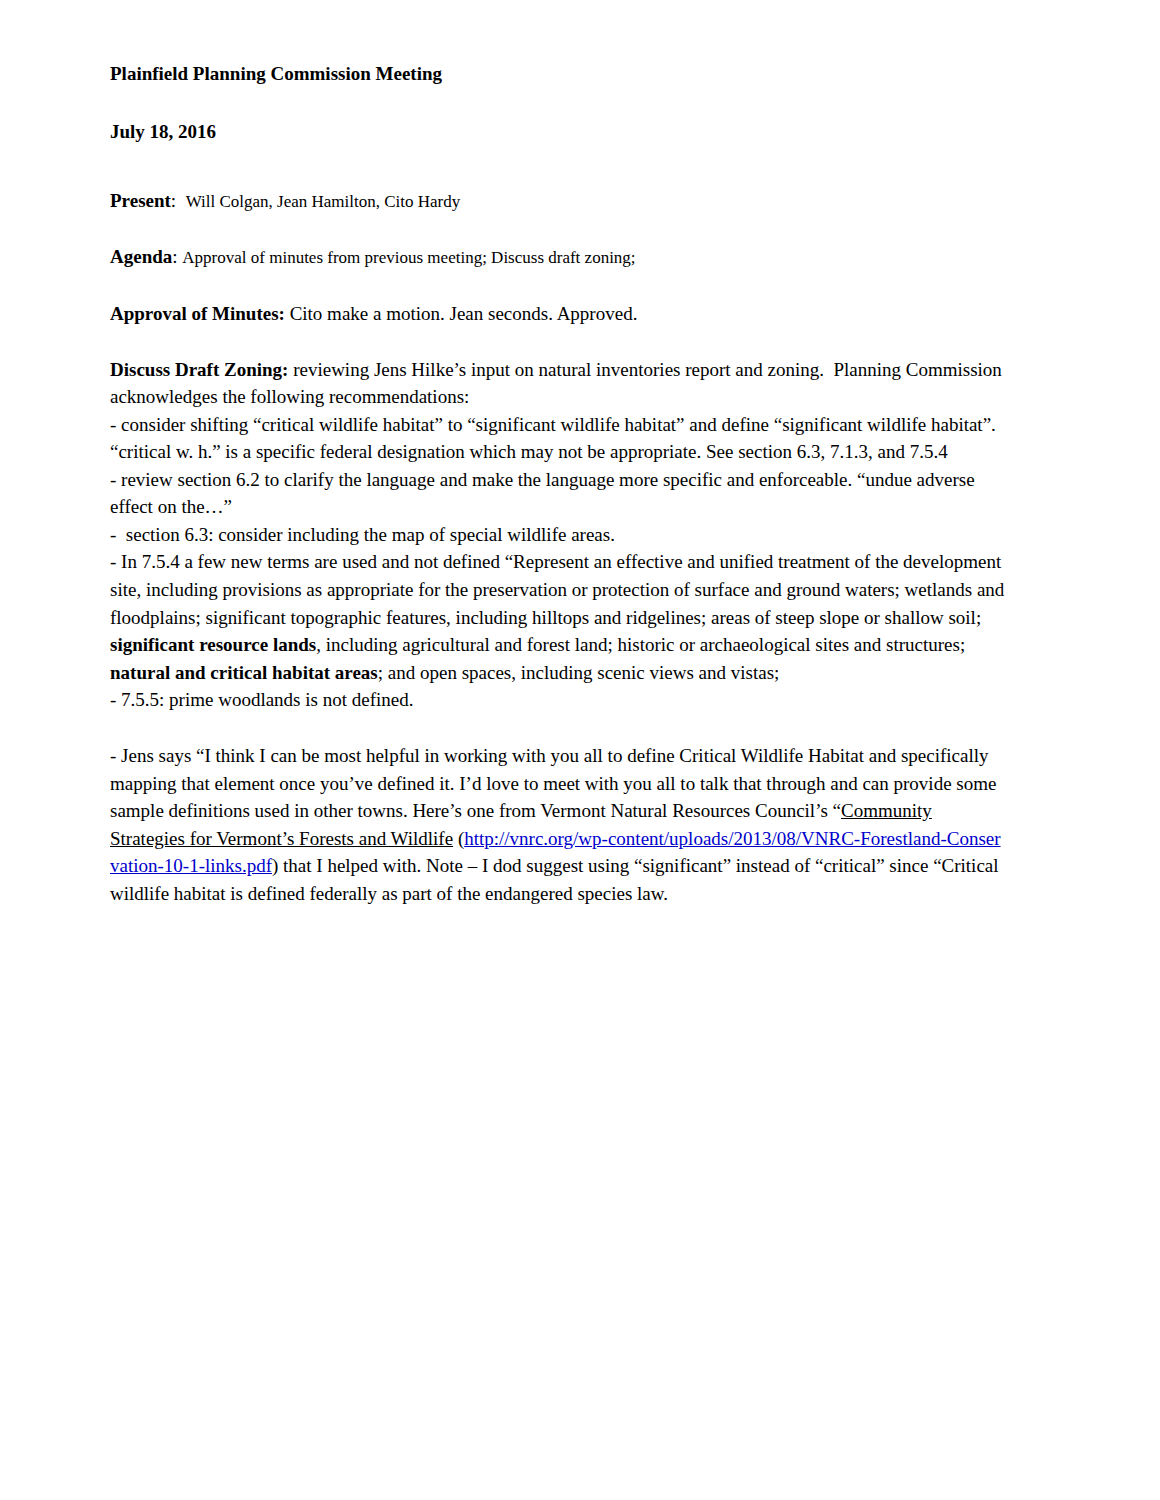Plainfield Planning Commission Meeting
July 18, 2016
Present: Will Colgan, Jean Hamilton, Cito Hardy
Agenda: Approval of minutes from previous meeting; Discuss draft zoning;
Approval of Minutes: Cito make a motion. Jean seconds. Approved.
Discuss Draft Zoning: reviewing Jens Hilke’s input on natural inventories report and zoning. Planning Commission acknowledges the following recommendations:
- consider shifting “critical wildlife habitat” to “significant wildlife habitat” and define “significant wildlife habitat”. “critical w. h.” is a specific federal designation which may not be appropriate. See section 6.3, 7.1.3, and 7.5.4
- review section 6.2 to clarify the language and make the language more specific and enforceable. “undue adverse effect on the…”
- section 6.3: consider including the map of special wildlife areas.
- In 7.5.4 a few new terms are used and not defined “Represent an effective and unified treatment of the development site, including provisions as appropriate for the preservation or protection of surface and ground waters; wetlands and floodplains; significant topographic features, including hilltops and ridgelines; areas of steep slope or shallow soil; significant resource lands, including agricultural and forest land; historic or archaeological sites and structures; natural and critical habitat areas; and open spaces, including scenic views and vistas;
- 7.5.5: prime woodlands is not defined.
- Jens says “I think I can be most helpful in working with you all to define Critical Wildlife Habitat and specifically mapping that element once you’ve defined it. I’d love to meet with you all to talk that through and can provide some sample definitions used in other towns. Here’s one from Vermont Natural Resources Council’s “Community Strategies for Vermont’s Forests and Wildlife (http://vnrc.org/wp-content/uploads/2013/08/VNRC-Forestland-Conservation-10-1-links.pdf) that I helped with. Note – I dod suggest using “significant” instead of “critical” since “Critical wildlife habitat is defined federally as part of the endangered species law.